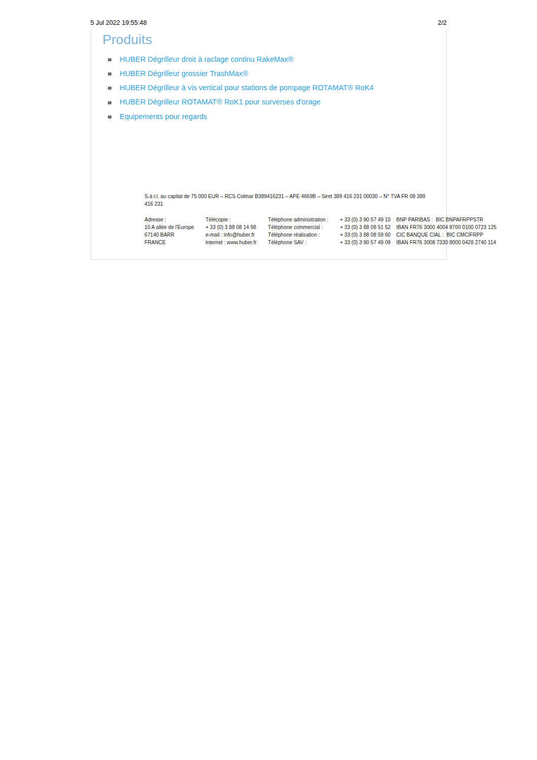5 Jul 2022 19:55:48 2/2
Produits
HUBER Dégrilleur droit à raclage continu RakeMax®
HUBER Dégrilleur grossier TrashMax®
HUBER Dégrilleur à vis vertical pour stations de pompage ROTAMAT® RoK4
HUBER Dégrilleur ROTAMAT® RoK1 pour surverses d'orage
Equipements pour regards
S.à r.l. au capital de 75 000 EUR – RCS Colmar B389416231 – APE 4669B – Siret 389 416 231 00030 – N° TVA FR 08 389 416 231
| Adresse : | Télécopie : | Téléphone administration : | + 33 (0) 3 90 57 49 10 | BNP PARIBAS : BIC BNPAFRPPSTR |
| 10 A allée de l'Europe | + 33 (0) 3 88 08 14 98 | Téléphone commercial : | + 33 (0) 3 88 08 51 52 | IBAN FR76 3000 4004 8700 0100 0723 125 |
| 67140 BARR | e-mail : info@huber.fr | Téléphone réalisation : | + 33 (0) 3 88 08 59 60 | CIC BANQUE CIAL : BIC CMCIFRPP |
| FRANCE | internet : www.huber.fr | Téléphone SAV : | + 33 (0) 3 90 57 49 09 | IBAN FR76 3008 7330 8000 0428 2740 114 |